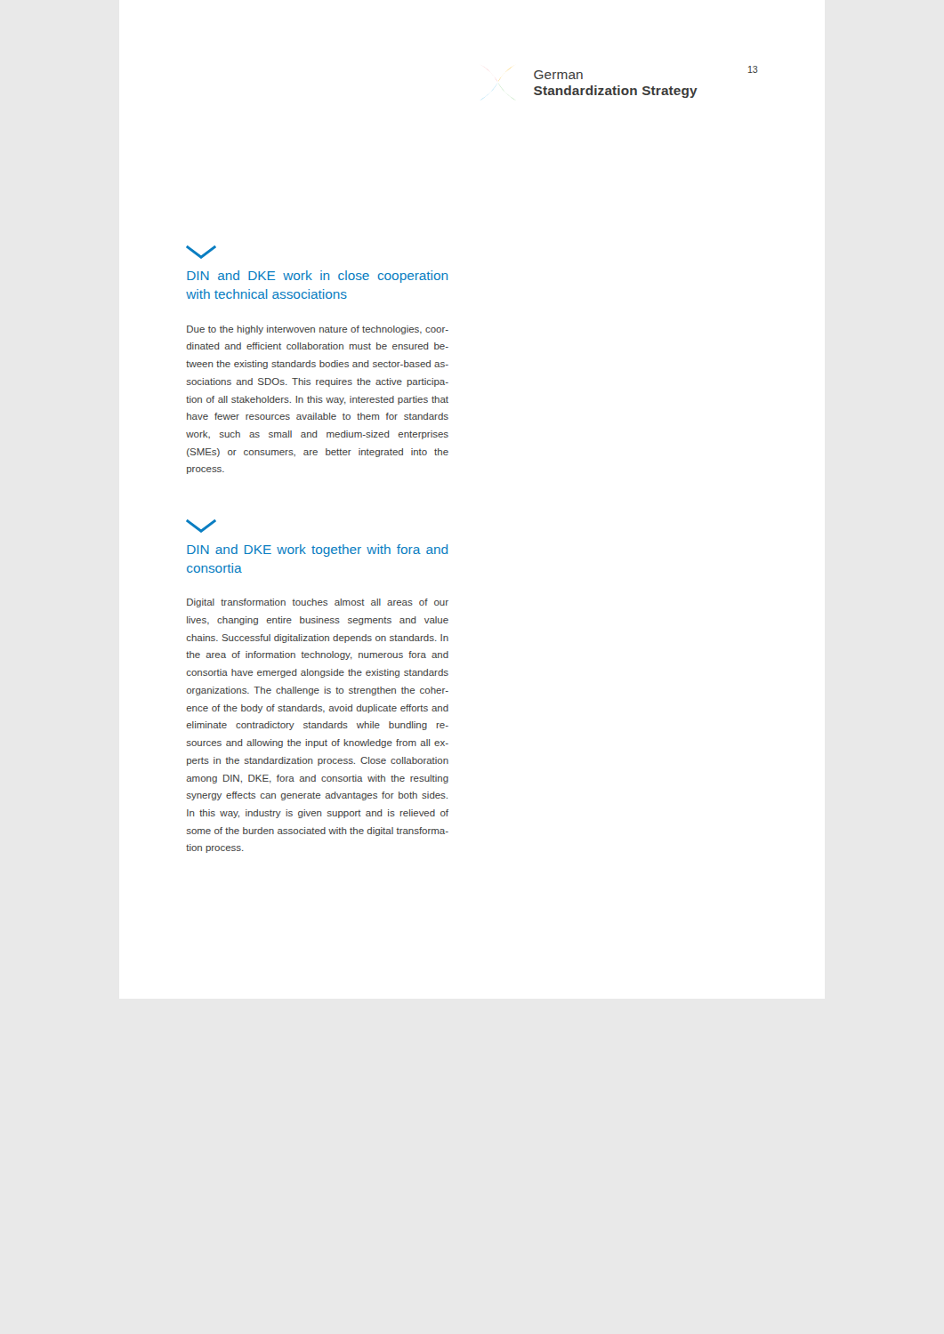German
Standardization Strategy
13
DIN and DKE work in close cooperation with technical associations
Due to the highly interwoven nature of technologies, coordinated and efficient collaboration must be ensured between the existing standards bodies and sector-based associations and SDOs. This requires the active participation of all stakeholders. In this way, interested parties that have fewer resources available to them for standards work, such as small and medium-sized enterprises (SMEs) or consumers, are better integrated into the process.
DIN and DKE work together with fora and consortia
Digital transformation touches almost all areas of our lives, changing entire business segments and value chains. Successful digitalization depends on standards. In the area of information technology, numerous fora and consortia have emerged alongside the existing standards organizations. The challenge is to strengthen the coherence of the body of standards, avoid duplicate efforts and eliminate contradictory standards while bundling resources and allowing the input of knowledge from all experts in the standardization process. Close collaboration among DIN, DKE, fora and consortia with the resulting synergy effects can generate advantages for both sides. In this way, industry is given support and is relieved of some of the burden associated with the digital transformation process.